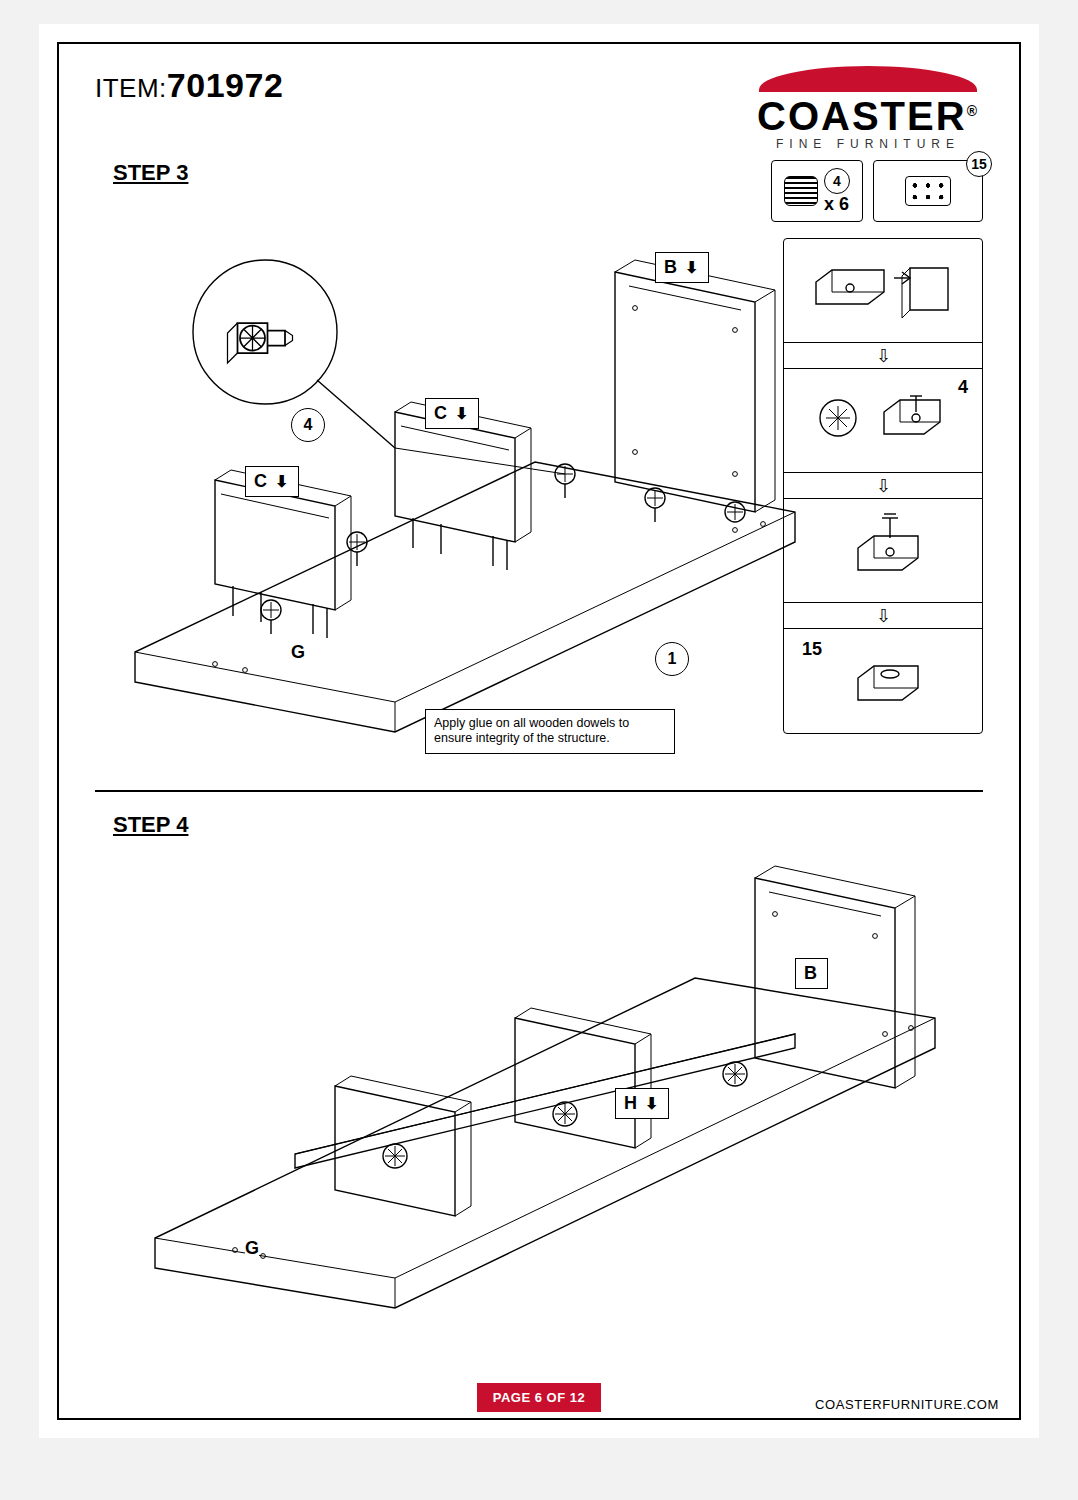ITEM: 701972
COASTER®
FINE FURNITURE
STEP 3
4
x 6
15
⇩
4
⇩
⇩
15
B ⬇
C ⬇
C ⬇
4
1
G
Apply glue on all wooden dowels to ensure integrity of the structure.
STEP 4
B
H ⬇
G
PAGE 6 OF 12
COASTERFURNITURE.COM